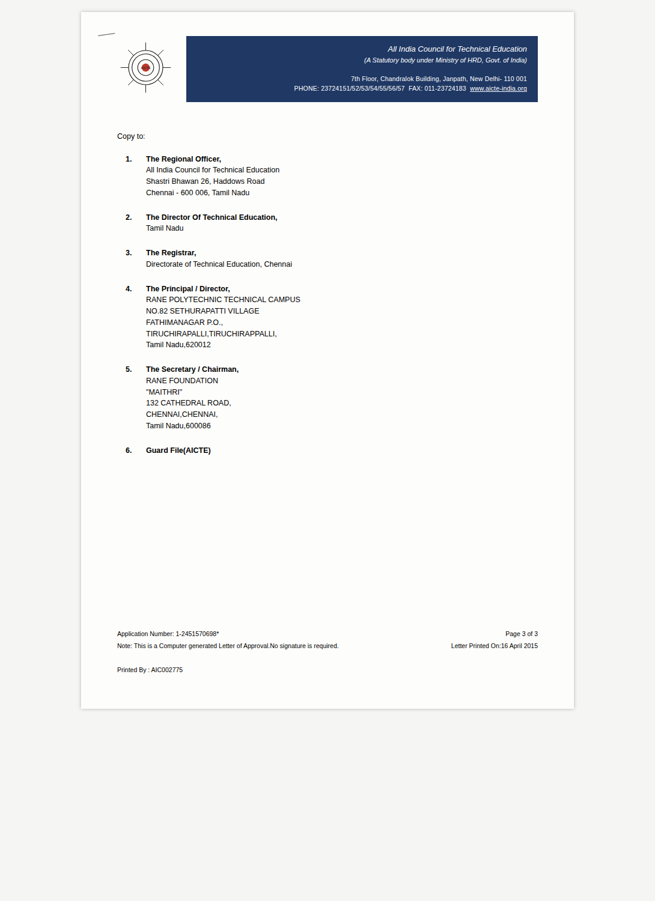——
AICTE
All India Council for Technical Education
(A Statutory body under Ministry of HRD, Govt. of India)
7th Floor, Chandralok Building, Janpath, New Delhi- 110 001
PHONE: 23724151/52/53/54/55/56/57 FAX: 011-23724183 www.aicte-india.org
Copy to:
The Regional Officer,
All India Council for Technical Education
Shastri Bhawan 26, Haddows Road
Chennai - 600 006, Tamil Nadu
The Director Of Technical Education,
Tamil Nadu
The Registrar,
Directorate of Technical Education, Chennai
The Principal / Director,
RANE POLYTECHNIC TECHNICAL CAMPUS
NO.82 SETHURAPATTI VILLAGE
FATHIMANAGAR P.O.,
TIRUCHIRAPALLI,TIRUCHIRAPPALLI,
Tamil Nadu,620012
The Secretary / Chairman,
RANE FOUNDATION
"MAITHRI"
132 CATHEDRAL ROAD,
CHENNAI,CHENNAI,
Tamil Nadu,600086
Guard File(AICTE)
Application Number: 1-2451570698*
Page 3 of 3
Note: This is a Computer generated Letter of Approval.No signature is required.
Letter Printed On:16 April 2015
Printed By : AIC002775